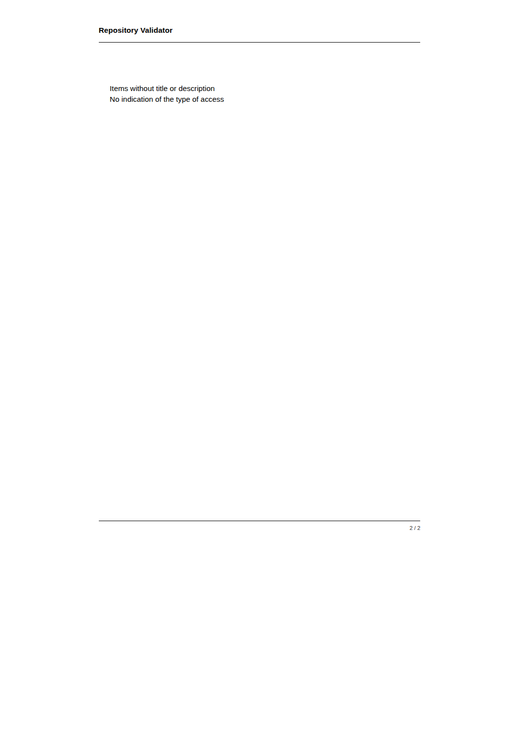Repository Validator
Items without title or description
No indication of the type of access
2 / 2